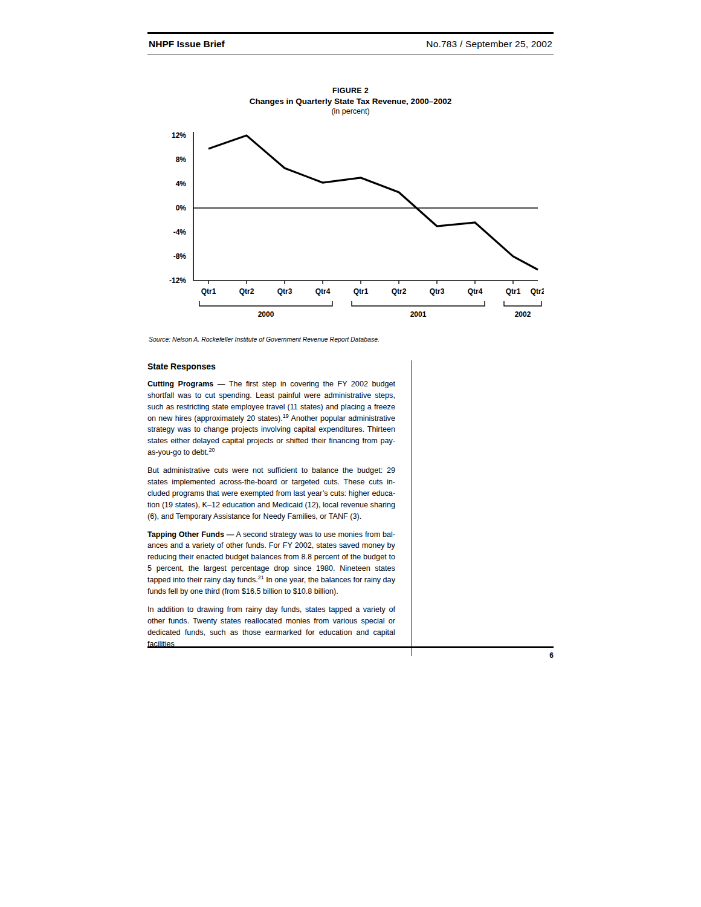NHPF Issue Brief
No.783 / September 25, 2002
FIGURE 2
Changes in Quarterly State Tax Revenue, 2000–2002
(in percent)
12% 8% 4% 0% -4% -8% -12% Qtr1 Qtr2 Qtr3 Qtr4 Qtr1 Qtr2 Qtr3 Qtr4 Qtr1 Qtr2 2000 2001 2002
Source: Nelson A. Rockefeller Institute of Government Revenue Report Database.
State Responses
Cutting Programs — The first step in covering the FY 2002 budget shortfall was to cut spending. Least painful were administrative steps, such as restricting state employee travel (11 states) and placing a freeze on new hires (approximately 20 states).19 Another popular administrative strategy was to change projects involving capital expenditures. Thirteen states either delayed capital projects or shifted their financing from pay-as-you-go to debt.20
But administrative cuts were not sufficient to balance the budget: 29 states implemented across-the-board or targeted cuts. These cuts included programs that were exempted from last year’s cuts: higher education (19 states), K–12 education and Medicaid (12), local revenue sharing (6), and Temporary Assistance for Needy Families, or TANF (3).
Tapping Other Funds — A second strategy was to use monies from balances and a variety of other funds. For FY 2002, states saved money by reducing their enacted budget balances from 8.8 percent of the budget to 5 percent, the largest percentage drop since 1980. Nineteen states tapped into their rainy day funds.21 In one year, the balances for rainy day funds fell by one third (from $16.5 billion to $10.8 billion).
In addition to drawing from rainy day funds, states tapped a variety of other funds. Twenty states reallocated monies from various special or dedicated funds, such as those earmarked for education and capital facilities
6